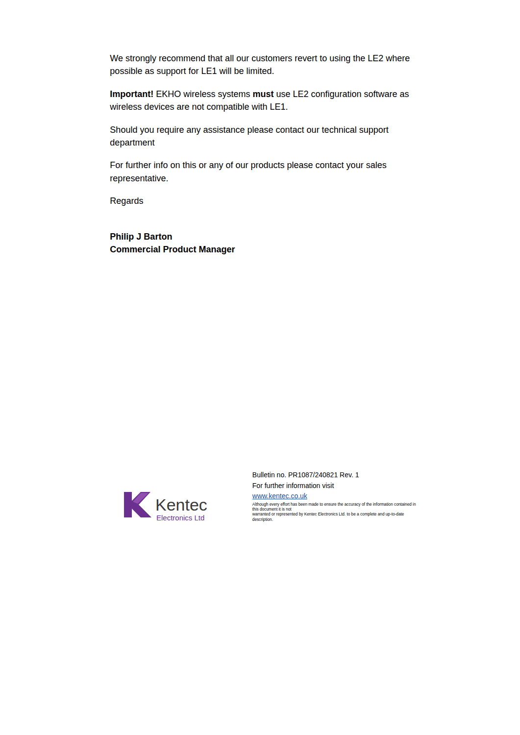We strongly recommend that all our customers revert to using the LE2 where possible as support for LE1 will be limited.
Important! EKHO wireless systems must use LE2 configuration software as wireless devices are not compatible with LE1.
Should you require any assistance please contact our technical support department
For further info on this or any of our products please contact your sales representative.
Regards
Philip J Barton
Commercial Product Manager
Kentec Electronics Ltd
Bulletin no. PR1087/240821 Rev. 1
For further information visit
www.kentec.co.uk
Although every effort has been made to ensure the accuracy of the information contained in this document it is not
warranted or represented by Kentec Electronics Ltd. to be a complete and up-to-date description.